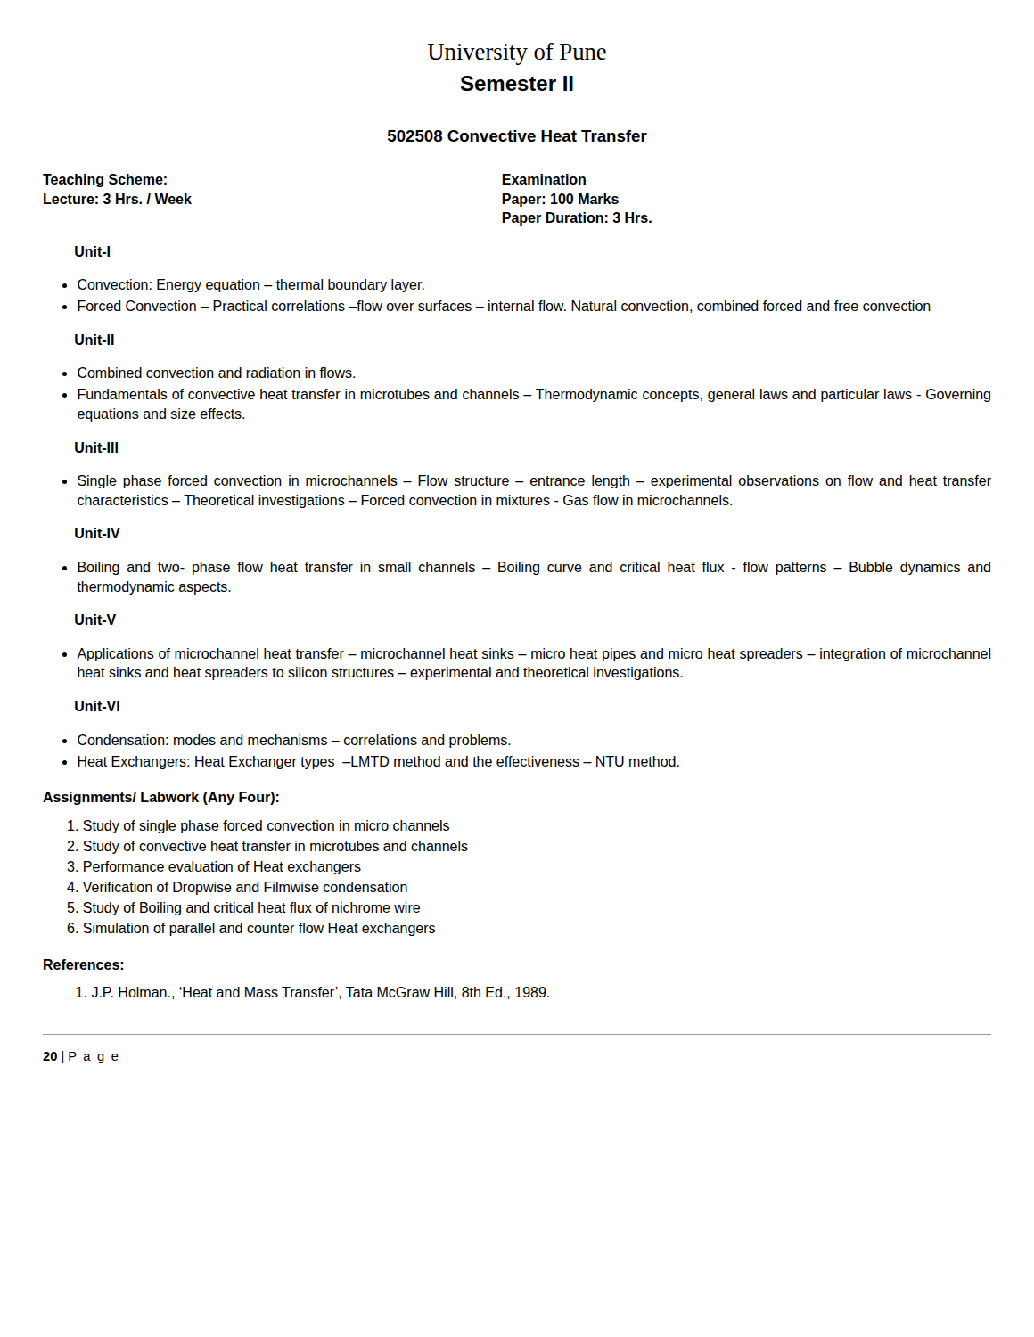University of Pune
Semester II
502508 Convective Heat Transfer
| Teaching Scheme: | Examination |
| Lecture: 3 Hrs. / Week | Paper: 100 Marks |
| | Paper Duration: 3 Hrs. |
Unit-I
Convection: Energy equation – thermal boundary layer.
Forced Convection – Practical correlations –flow over surfaces – internal flow. Natural convection, combined forced and free convection
Unit-II
Combined convection and radiation in flows.
Fundamentals of convective heat transfer in microtubes and channels – Thermodynamic concepts, general laws and particular laws - Governing equations and size effects.
Unit-III
Single phase forced convection in microchannels – Flow structure – entrance length – experimental observations on flow and heat transfer characteristics – Theoretical investigations – Forced convection in mixtures - Gas flow in microchannels.
Unit-IV
Boiling and two- phase flow heat transfer in small channels – Boiling curve and critical heat flux - flow patterns – Bubble dynamics and thermodynamic aspects.
Unit-V
Applications of microchannel heat transfer – microchannel heat sinks – micro heat pipes and micro heat spreaders – integration of microchannel heat sinks and heat spreaders to silicon structures – experimental and theoretical investigations.
Unit-VI
Condensation: modes and mechanisms – correlations and problems.
Heat Exchangers: Heat Exchanger types –LMTD method and the effectiveness – NTU method.
Assignments/ Labwork (Any Four):
Study of single phase forced convection in micro channels
Study of convective heat transfer in microtubes and channels
Performance evaluation of Heat exchangers
Verification of Dropwise and Filmwise condensation
Study of Boiling and critical heat flux of nichrome wire
Simulation of parallel and counter flow Heat exchangers
References:
J.P. Holman., ‘Heat and Mass Transfer’, Tata McGraw Hill, 8th Ed., 1989.
20 | P a g e